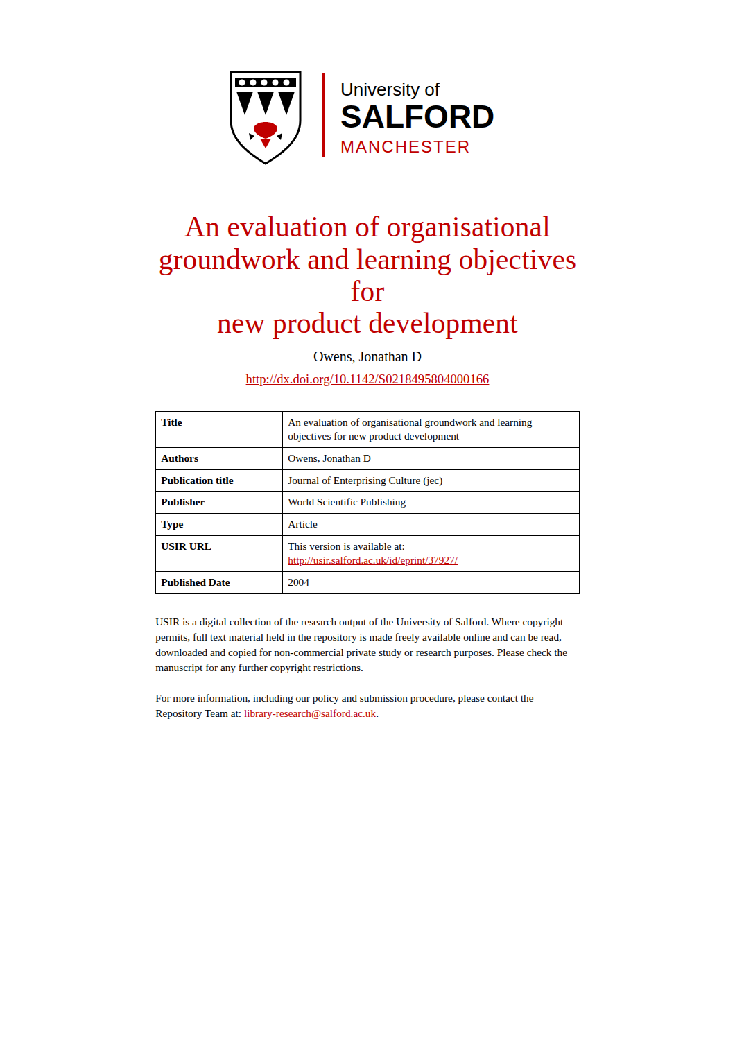University of SALFORD MANCHESTER
An evaluation of organisational
groundwork and learning objectives for
new product development
Owens, Jonathan D
http://dx.doi.org/10.1142/S0218495804000166
| Title | An evaluation of organisational groundwork and learning objectives for new product development |
| Authors | Owens, Jonathan D |
| Publication title | Journal of Enterprising Culture (jec) |
| Publisher | World Scientific Publishing |
| Type | Article |
| USIR URL | This version is available at: http://usir.salford.ac.uk/id/eprint/37927/ |
| Published Date | 2004 |
USIR is a digital collection of the research output of the University of Salford. Where copyright permits, full text material held in the repository is made freely available online and can be read, downloaded and copied for non-commercial private study or research purposes. Please check the manuscript for any further copyright restrictions.
For more information, including our policy and submission procedure, please contact the Repository Team at: library-research@salford.ac.uk.